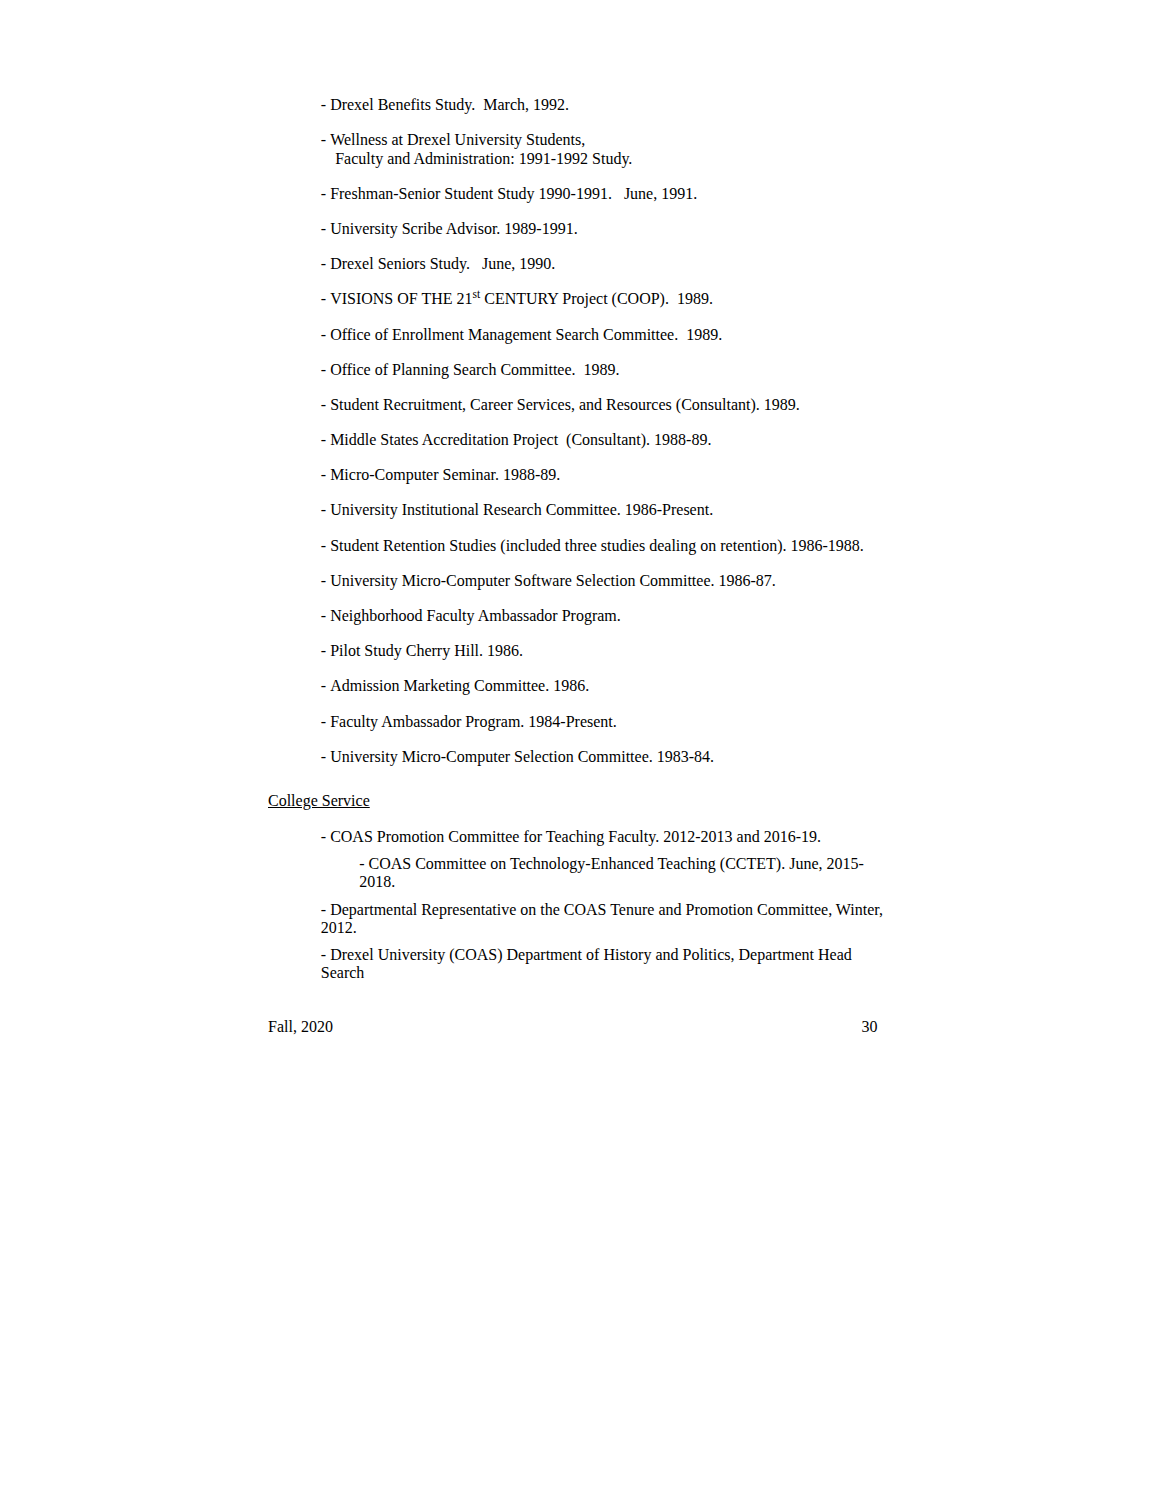-Drexel Benefits Study. March, 1992.
-Wellness at Drexel University Students, Faculty and Administration: 1991-1992 Study.
-Freshman-Senior Student Study 1990-1991. June, 1991.
-University Scribe Advisor. 1989-1991.
-Drexel Seniors Study. June, 1990.
-VISIONS OF THE 21st CENTURY Project (COOP). 1989.
-Office of Enrollment Management Search Committee. 1989.
-Office of Planning Search Committee. 1989.
-Student Recruitment, Career Services, and Resources (Consultant). 1989.
-Middle States Accreditation Project (Consultant). 1988-89.
-Micro-Computer Seminar. 1988-89.
-University Institutional Research Committee. 1986-Present.
-Student Retention Studies (included three studies dealing on retention). 1986-1988.
-University Micro-Computer Software Selection Committee. 1986-87.
-Neighborhood Faculty Ambassador Program.
-Pilot Study Cherry Hill. 1986.
-Admission Marketing Committee. 1986.
-Faculty Ambassador Program. 1984-Present.
-University Micro-Computer Selection Committee. 1983-84.
College Service
-COAS Promotion Committee for Teaching Faculty. 2012-2013 and 2016-19.
-COAS Committee on Technology-Enhanced Teaching (CCTET). June, 2015-2018.
-Departmental Representative on the COAS Tenure and Promotion Committee, Winter, 2012.
-Drexel University (COAS) Department of History and Politics, Department Head Search
Fall, 2020 30